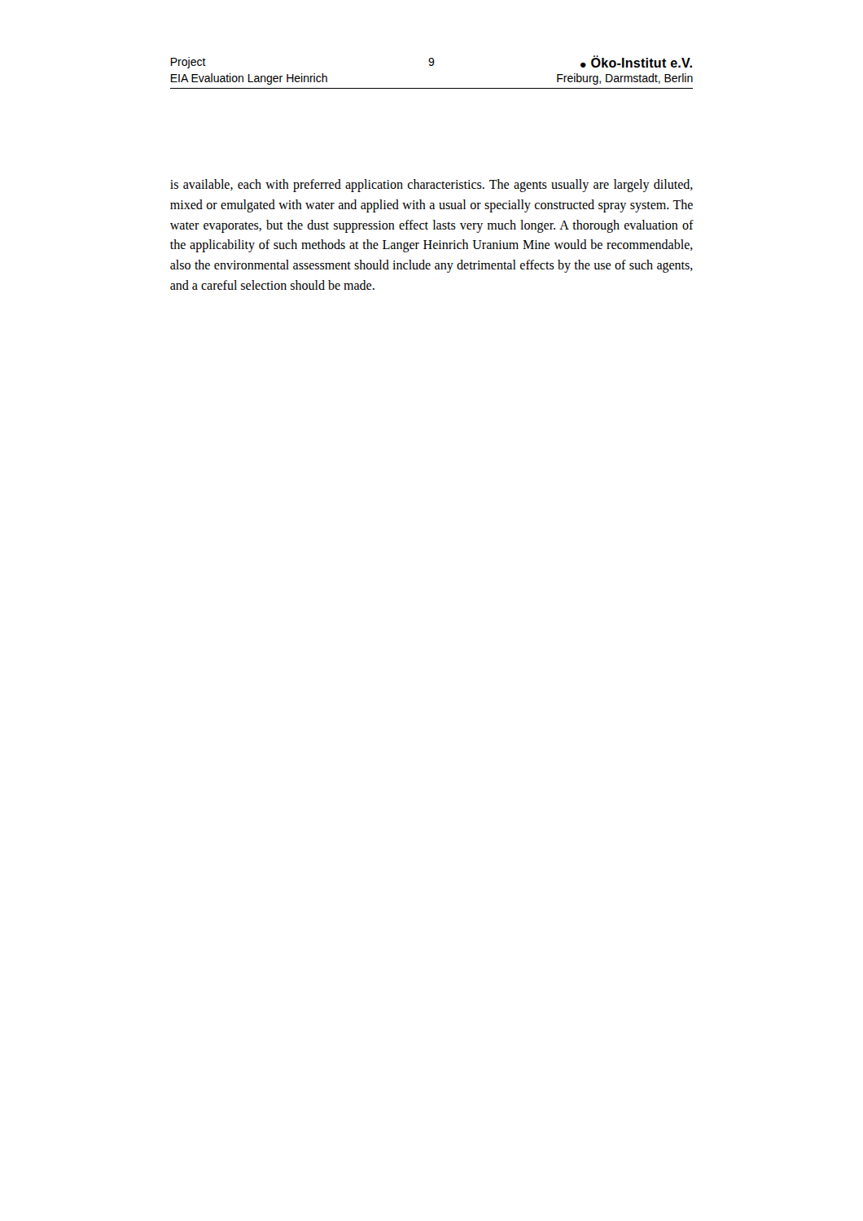| Project | 9 | ● Öko-Institut e.V. |
| EIA Evaluation Langer Heinrich | | Freiburg, Darmstadt, Berlin |
is available, each with preferred application characteristics. The agents usually are largely diluted, mixed or emulgated with water and applied with a usual or specially constructed spray system. The water evaporates, but the dust suppression effect lasts very much longer. A thorough evaluation of the applicability of such methods at the Langer Heinrich Uranium Mine would be recommendable, also the environmental assessment should include any detrimental effects by the use of such agents, and a careful selection should be made.